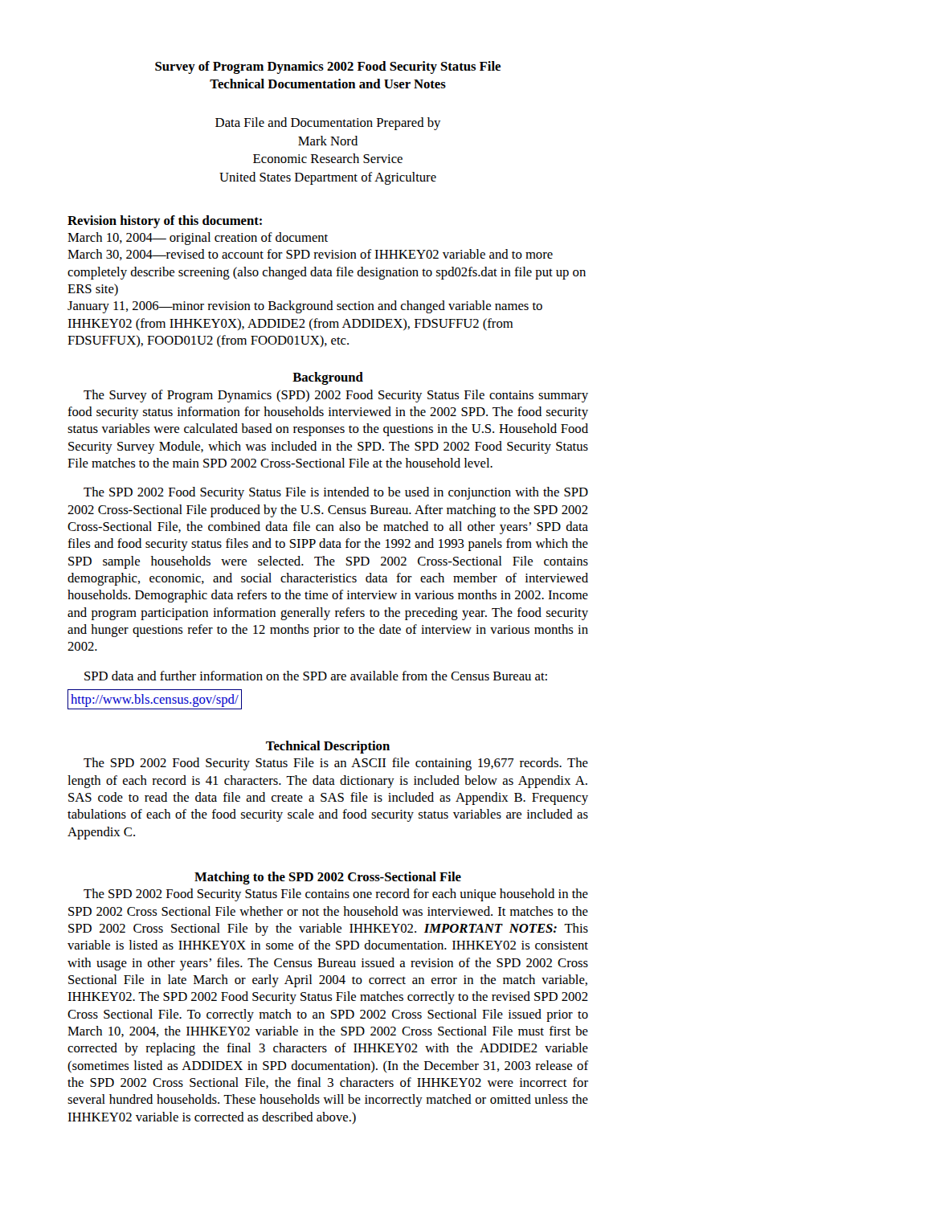Survey of Program Dynamics 2002 Food Security Status File
Technical Documentation and User Notes
Data File and Documentation Prepared by
Mark Nord
Economic Research Service
United States Department of Agriculture
Revision history of this document:
March 10, 2004— original creation of document
March 30, 2004—revised to account for SPD revision of IHHKEY02 variable and to more completely describe screening (also changed data file designation to spd02fs.dat in file put up on ERS site)
January 11, 2006—minor revision to Background section and changed variable names to IHHKEY02 (from IHHKEY0X), ADDIDE2 (from ADDIDEX), FDSUFFU2 (from FDSUFFUX), FOOD01U2 (from FOOD01UX), etc.
Background
The Survey of Program Dynamics (SPD) 2002 Food Security Status File contains summary food security status information for households interviewed in the 2002 SPD. The food security status variables were calculated based on responses to the questions in the U.S. Household Food Security Survey Module, which was included in the SPD. The SPD 2002 Food Security Status File matches to the main SPD 2002 Cross-Sectional File at the household level.
The SPD 2002 Food Security Status File is intended to be used in conjunction with the SPD 2002 Cross-Sectional File produced by the U.S. Census Bureau. After matching to the SPD 2002 Cross-Sectional File, the combined data file can also be matched to all other years’ SPD data files and food security status files and to SIPP data for the 1992 and 1993 panels from which the SPD sample households were selected. The SPD 2002 Cross-Sectional File contains demographic, economic, and social characteristics data for each member of interviewed households. Demographic data refers to the time of interview in various months in 2002. Income and program participation information generally refers to the preceding year. The food security and hunger questions refer to the 12 months prior to the date of interview in various months in 2002.
SPD data and further information on the SPD are available from the Census Bureau at:
http://www.bls.census.gov/spd/
Technical Description
The SPD 2002 Food Security Status File is an ASCII file containing 19,677 records. The length of each record is 41 characters. The data dictionary is included below as Appendix A. SAS code to read the data file and create a SAS file is included as Appendix B. Frequency tabulations of each of the food security scale and food security status variables are included as Appendix C.
Matching to the SPD 2002 Cross-Sectional File
The SPD 2002 Food Security Status File contains one record for each unique household in the SPD 2002 Cross Sectional File whether or not the household was interviewed. It matches to the SPD 2002 Cross Sectional File by the variable IHHKEY02. IMPORTANT NOTES: This variable is listed as IHHKEY0X in some of the SPD documentation. IHHKEY02 is consistent with usage in other years’ files. The Census Bureau issued a revision of the SPD 2002 Cross Sectional File in late March or early April 2004 to correct an error in the match variable, IHHKEY02. The SPD 2002 Food Security Status File matches correctly to the revised SPD 2002 Cross Sectional File. To correctly match to an SPD 2002 Cross Sectional File issued prior to March 10, 2004, the IHHKEY02 variable in the SPD 2002 Cross Sectional File must first be corrected by replacing the final 3 characters of IHHKEY02 with the ADDIDE2 variable (sometimes listed as ADDIDEX in SPD documentation). (In the December 31, 2003 release of the SPD 2002 Cross Sectional File, the final 3 characters of IHHKEY02 were incorrect for several hundred households. These households will be incorrectly matched or omitted unless the IHHKEY02 variable is corrected as described above.)